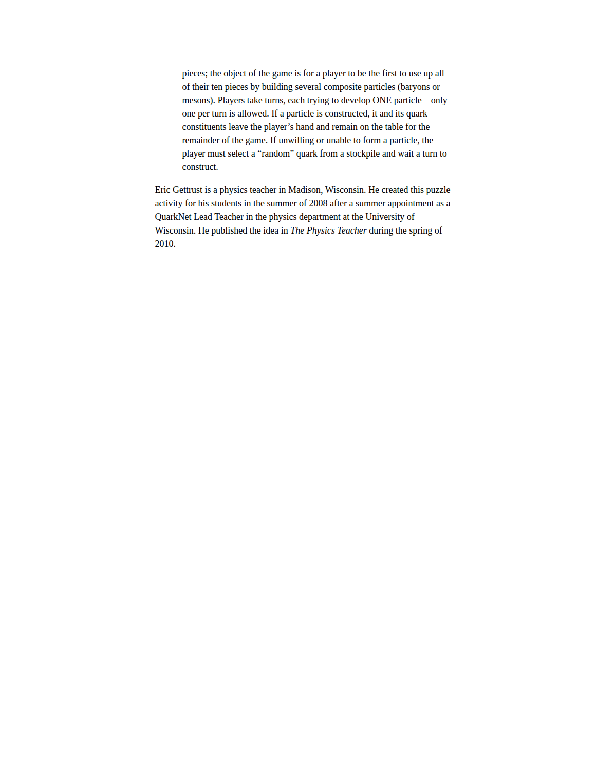pieces; the object of the game is for a player to be the first to use up all of their ten pieces by building several composite particles (baryons or mesons). Players take turns, each trying to develop ONE particle—only one per turn is allowed. If a particle is constructed, it and its quark constituents leave the player’s hand and remain on the table for the remainder of the game. If unwilling or unable to form a particle, the player must select a “random” quark from a stockpile and wait a turn to construct.
Eric Gettrust is a physics teacher in Madison, Wisconsin. He created this puzzle activity for his students in the summer of 2008 after a summer appointment as a QuarkNet Lead Teacher in the physics department at the University of Wisconsin. He published the idea in The Physics Teacher during the spring of 2010.